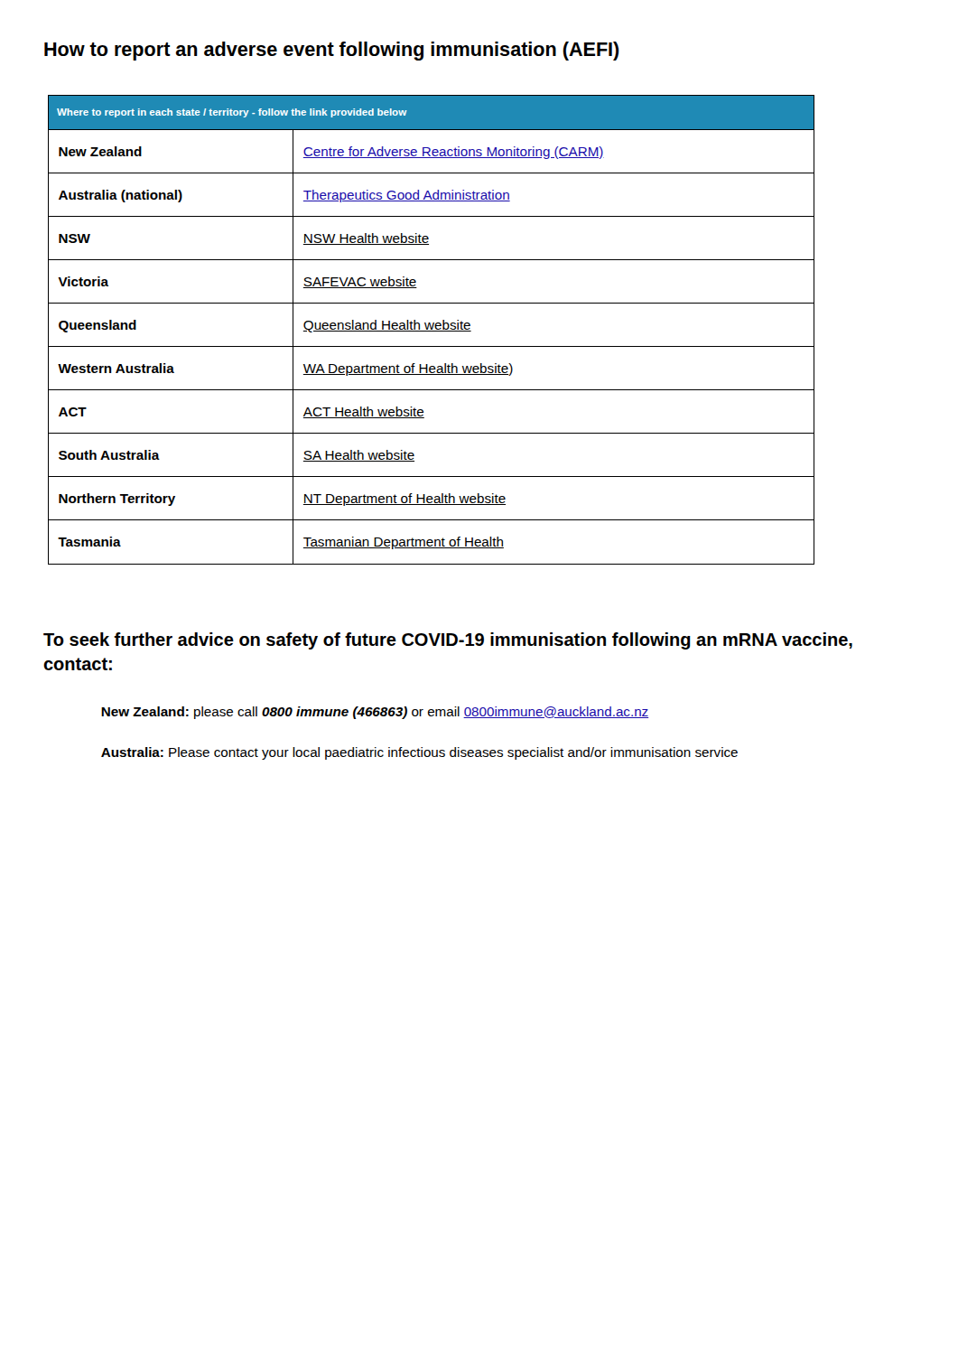How to report an adverse event following immunisation (AEFI)
Where to report in each state / territory - follow the link provided below
| New Zealand | Centre for Adverse Reactions Monitoring (CARM) |
| Australia (national) | Therapeutics Good Administration |
| NSW | NSW Health website |
| Victoria | SAFEVAC website |
| Queensland | Queensland Health website |
| Western Australia | WA Department of Health website ) |
| ACT | ACT Health website |
| South Australia | SA Health website |
| Northern Territory | NT Department of Health website |
| Tasmania | Tasmanian Department of Health |
To seek further advice on safety of future COVID-19 immunisation following an mRNA vaccine, contact:
New Zealand: please call 0800 immune (466863) or email 0800immune@auckland.ac.nz
Australia: Please contact your local paediatric infectious diseases specialist and/or immunisation service